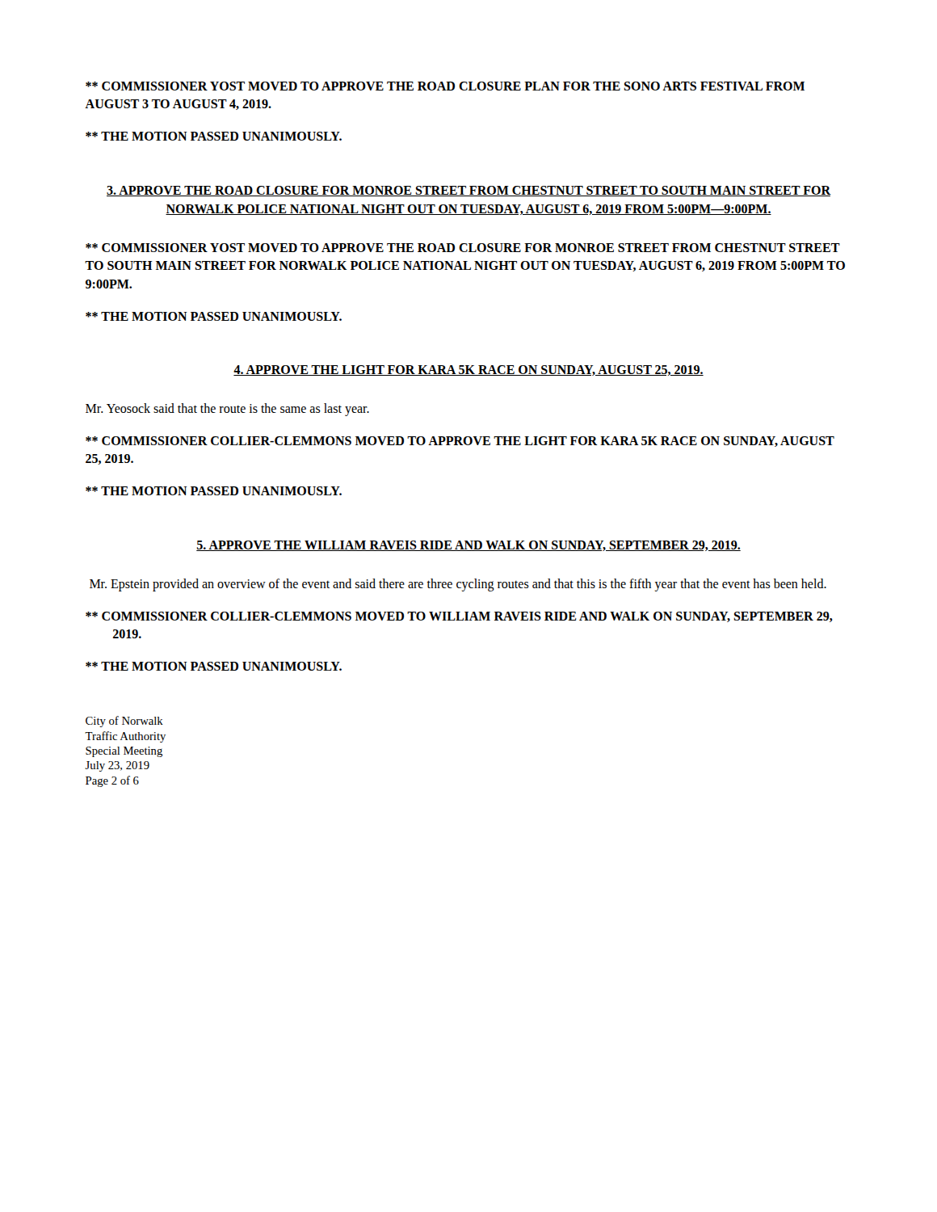** COMMISSIONER YOST MOVED TO APPROVE THE ROAD CLOSURE PLAN FOR THE SONO ARTS FESTIVAL FROM AUGUST 3 TO AUGUST 4, 2019.
** THE MOTION PASSED UNANIMOUSLY.
3. APPROVE THE ROAD CLOSURE FOR MONROE STREET FROM CHESTNUT STREET TO SOUTH MAIN STREET FOR NORWALK POLICE NATIONAL NIGHT OUT ON TUESDAY, AUGUST 6, 2019 FROM 5:00PM—9:00PM.
** COMMISSIONER YOST MOVED TO APPROVE THE ROAD CLOSURE FOR MONROE STREET FROM CHESTNUT STREET TO SOUTH MAIN STREET FOR NORWALK POLICE NATIONAL NIGHT OUT ON TUESDAY, AUGUST 6, 2019 FROM 5:00PM TO 9:00PM.
** THE MOTION PASSED UNANIMOUSLY.
4. APPROVE THE LIGHT FOR KARA 5K RACE ON SUNDAY, AUGUST 25, 2019.
Mr. Yeosock said that the route is the same as last year.
** COMMISSIONER COLLIER-CLEMMONS MOVED TO APPROVE THE LIGHT FOR KARA 5K RACE ON SUNDAY, AUGUST 25, 2019.
** THE MOTION PASSED UNANIMOUSLY.
5. APPROVE THE WILLIAM RAVEIS RIDE AND WALK ON SUNDAY, SEPTEMBER 29, 2019.
Mr. Epstein provided an overview of the event and said there are three cycling routes and that this is the fifth year that the event has been held.
** COMMISSIONER COLLIER-CLEMMONS MOVED TO WILLIAM RAVEIS RIDE AND WALK ON SUNDAY, SEPTEMBER 29, 2019.
** THE MOTION PASSED UNANIMOUSLY.
City of Norwalk
Traffic Authority
Special Meeting
July 23, 2019
Page 2 of 6